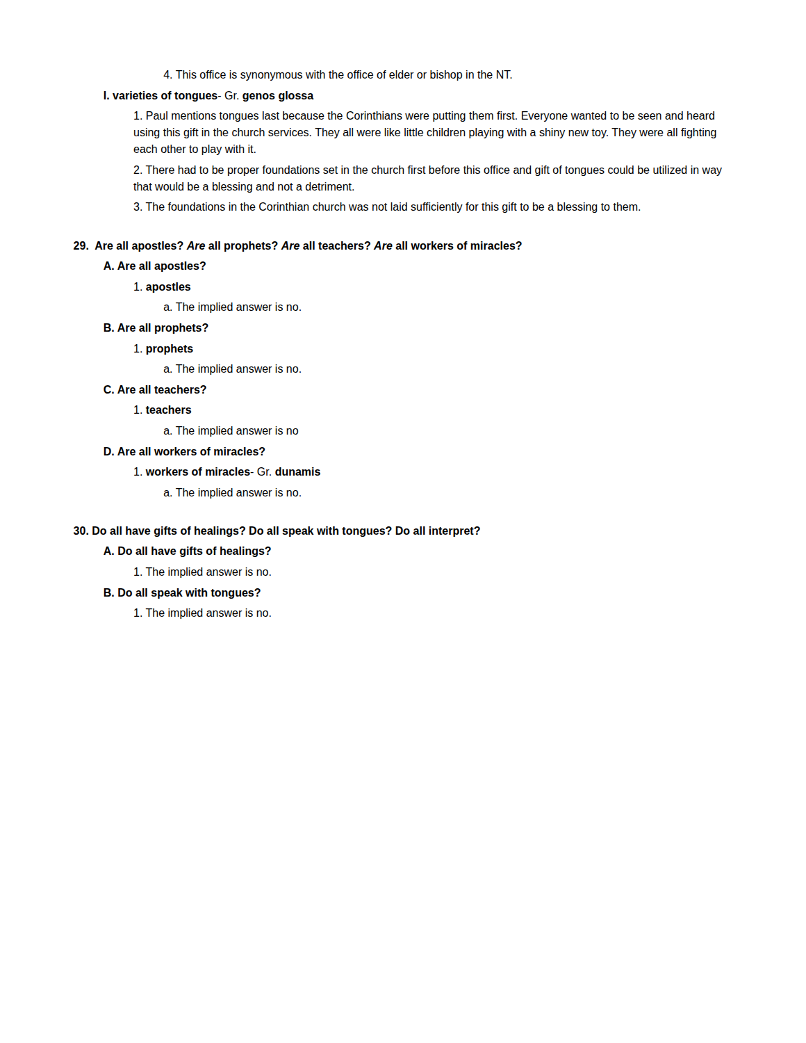4. This office is synonymous with the office of elder or bishop in the NT.
I. varieties of tongues- Gr. genos glossa
1. Paul mentions tongues last because the Corinthians were putting them first. Everyone wanted to be seen and heard using this gift in the church services. They all were like little children playing with a shiny new toy. They were all fighting each other to play with it.
2. There had to be proper foundations set in the church first before this office and gift of tongues could be utilized in way that would be a blessing and not a detriment.
3. The foundations in the Corinthian church was not laid sufficiently for this gift to be a blessing to them.
29. Are all apostles? Are all prophets? Are all teachers? Are all workers of miracles?
A. Are all apostles?
1. apostles
a. The implied answer is no.
B. Are all prophets?
1. prophets
a. The implied answer is no.
C. Are all teachers?
1. teachers
a. The implied answer is no
D. Are all workers of miracles?
1. workers of miracles- Gr. dunamis
a. The implied answer is no.
30. Do all have gifts of healings? Do all speak with tongues? Do all interpret?
A. Do all have gifts of healings?
1. The implied answer is no.
B. Do all speak with tongues?
1. The implied answer is no.